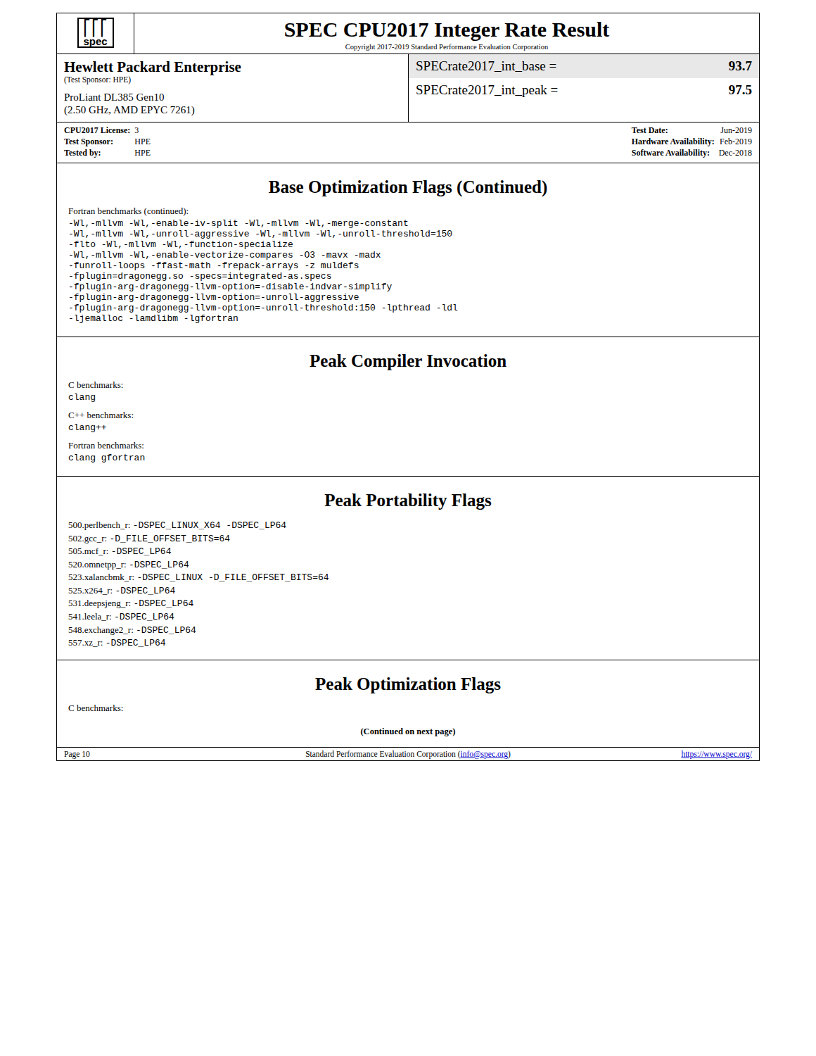⎡⎡⎡
spec
SPEC CPU2017 Integer Rate Result
Copyright 2017-2019 Standard Performance Evaluation Corporation
Hewlett Packard Enterprise
(Test Sponsor: HPE)
ProLiant DL385 Gen10
(2.50 GHz, AMD EPYC 7261)
SPECrate2017_int_base = 93.7
SPECrate2017_int_peak = 97.5
CPU2017 License:
3
Test Sponsor:
HPE
Tested by:
HPE
Test Date:
Jun-2019
Hardware Availability:
Feb-2019
Software Availability:
Dec-2018
Base Optimization Flags (Continued)
Fortran benchmarks (continued):
-Wl,-mllvm -Wl,-enable-iv-split -Wl,-mllvm -Wl,-merge-constant
-Wl,-mllvm -Wl,-unroll-aggressive -Wl,-mllvm -Wl,-unroll-threshold=150
-flto -Wl,-mllvm -Wl,-function-specialize
-Wl,-mllvm -Wl,-enable-vectorize-compares -O3 -mavx -madx
-funroll-loops -ffast-math -frepack-arrays -z muldefs
-fplugin=dragonegg.so -specs=integrated-as.specs
-fplugin-arg-dragonegg-llvm-option=-disable-indvar-simplify
-fplugin-arg-dragonegg-llvm-option=-unroll-aggressive
-fplugin-arg-dragonegg-llvm-option=-unroll-threshold:150 -lpthread -ldl
-ljemalloc -lamdlibm -lgfortran
Peak Compiler Invocation
C benchmarks:
clang
C++ benchmarks:
clang++
Fortran benchmarks:
clang gfortran
Peak Portability Flags
500.perlbench_r: -DSPEC_LINUX_X64 -DSPEC_LP64
502.gcc_r: -D_FILE_OFFSET_BITS=64
505.mcf_r: -DSPEC_LP64
520.omnetpp_r: -DSPEC_LP64
523.xalancbmk_r: -DSPEC_LINUX -D_FILE_OFFSET_BITS=64
525.x264_r: -DSPEC_LP64
531.deepsjeng_r: -DSPEC_LP64
541.leela_r: -DSPEC_LP64
548.exchange2_r: -DSPEC_LP64
557.xz_r: -DSPEC_LP64
Peak Optimization Flags
C benchmarks:
(Continued on next page)
Page 10
Standard Performance Evaluation Corporation (info@spec.org)
https://www.spec.org/